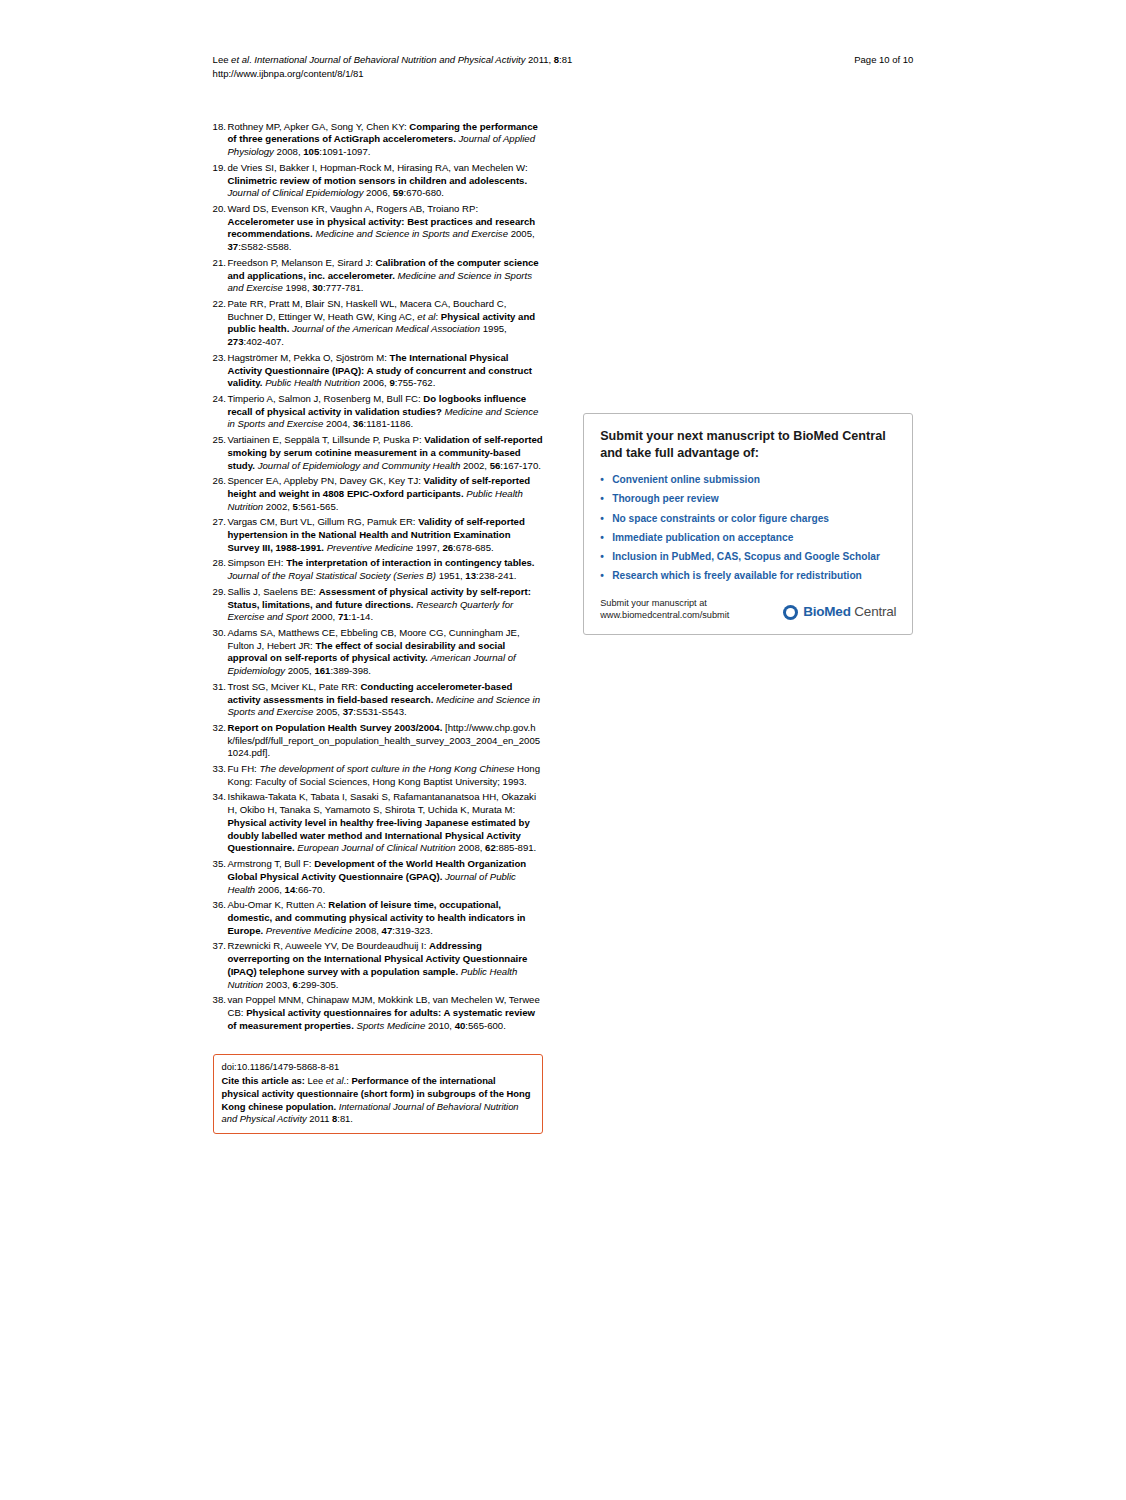Lee et al. International Journal of Behavioral Nutrition and Physical Activity 2011, 8:81
http://www.ijbnpa.org/content/8/1/81
Page 10 of 10
Rothney MP, Apker GA, Song Y, Chen KY: Comparing the performance of three generations of ActiGraph accelerometers. Journal of Applied Physiology 2008, 105:1091-1097.
de Vries SI, Bakker I, Hopman-Rock M, Hirasing RA, van Mechelen W: Clinimetric review of motion sensors in children and adolescents. Journal of Clinical Epidemiology 2006, 59:670-680.
Ward DS, Evenson KR, Vaughn A, Rogers AB, Troiano RP: Accelerometer use in physical activity: Best practices and research recommendations. Medicine and Science in Sports and Exercise 2005, 37:S582-S588.
Freedson P, Melanson E, Sirard J: Calibration of the computer science and applications, inc. accelerometer. Medicine and Science in Sports and Exercise 1998, 30:777-781.
Pate RR, Pratt M, Blair SN, Haskell WL, Macera CA, Bouchard C, Buchner D, Ettinger W, Heath GW, King AC, et al: Physical activity and public health. Journal of the American Medical Association 1995, 273:402-407.
Hagströmer M, Pekka O, Sjöström M: The International Physical Activity Questionnaire (IPAQ): A study of concurrent and construct validity. Public Health Nutrition 2006, 9:755-762.
Timperio A, Salmon J, Rosenberg M, Bull FC: Do logbooks influence recall of physical activity in validation studies? Medicine and Science in Sports and Exercise 2004, 36:1181-1186.
Vartiainen E, Seppälä T, Lillsunde P, Puska P: Validation of self-reported smoking by serum cotinine measurement in a community-based study. Journal of Epidemiology and Community Health 2002, 56:167-170.
Spencer EA, Appleby PN, Davey GK, Key TJ: Validity of self-reported height and weight in 4808 EPIC-Oxford participants. Public Health Nutrition 2002, 5:561-565.
Vargas CM, Burt VL, Gillum RG, Pamuk ER: Validity of self-reported hypertension in the National Health and Nutrition Examination Survey III, 1988-1991. Preventive Medicine 1997, 26:678-685.
Simpson EH: The interpretation of interaction in contingency tables. Journal of the Royal Statistical Society (Series B) 1951, 13:238-241.
Sallis J, Saelens BE: Assessment of physical activity by self-report: Status, limitations, and future directions. Research Quarterly for Exercise and Sport 2000, 71:1-14.
Adams SA, Matthews CE, Ebbeling CB, Moore CG, Cunningham JE, Fulton J, Hebert JR: The effect of social desirability and social approval on self-reports of physical activity. American Journal of Epidemiology 2005, 161:389-398.
Trost SG, Mciver KL, Pate RR: Conducting accelerometer-based activity assessments in field-based research. Medicine and Science in Sports and Exercise 2005, 37:S531-S543.
Report on Population Health Survey 2003/2004. [http://www.chp.gov.hk/files/pdf/full_report_on_population_health_survey_2003_2004_en_20051024.pdf].
Fu FH: The development of sport culture in the Hong Kong Chinese Hong Kong: Faculty of Social Sciences, Hong Kong Baptist University; 1993.
Ishikawa-Takata K, Tabata I, Sasaki S, Rafamantananatsoa HH, Okazaki H, Okibo H, Tanaka S, Yamamoto S, Shirota T, Uchida K, Murata M: Physical activity level in healthy free-living Japanese estimated by doubly labelled water method and International Physical Activity Questionnaire. European Journal of Clinical Nutrition 2008, 62:885-891.
Armstrong T, Bull F: Development of the World Health Organization Global Physical Activity Questionnaire (GPAQ). Journal of Public Health 2006, 14:66-70.
Abu-Omar K, Rutten A: Relation of leisure time, occupational, domestic, and commuting physical activity to health indicators in Europe. Preventive Medicine 2008, 47:319-323.
Rzewnicki R, Auweele YV, De Bourdeaudhuij I: Addressing overreporting on the International Physical Activity Questionnaire (IPAQ) telephone survey with a population sample. Public Health Nutrition 2003, 6:299-305.
van Poppel MNM, Chinapaw MJM, Mokkink LB, van Mechelen W, Terwee CB: Physical activity questionnaires for adults: A systematic review of measurement properties. Sports Medicine 2010, 40:565-600.
doi:10.1186/1479-5868-8-81
Cite this article as: Lee et al.: Performance of the international physical activity questionnaire (short form) in subgroups of the Hong Kong chinese population. International Journal of Behavioral Nutrition and Physical Activity 2011 8:81.
Submit your next manuscript to BioMed Central
and take full advantage of:
Convenient online submission
Thorough peer review
No space constraints or color figure charges
Immediate publication on acceptance
Inclusion in PubMed, CAS, Scopus and Google Scholar
Research which is freely available for redistribution
Submit your manuscript at
www.biomedcentral.com/submit
BioMed Central